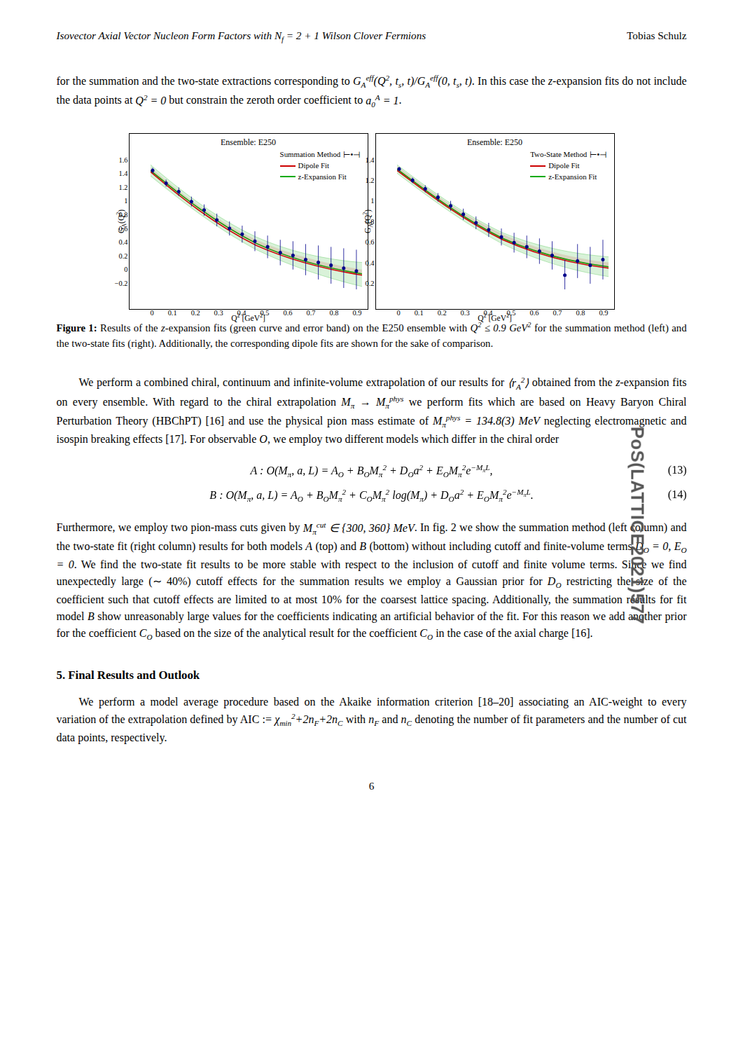PoS(LATTICE2021)577
Isovector Axial Vector Nucleon Form Factors with Nf = 2 + 1 Wilson Clover Fermions Tobias Schulz
for the summation and the two-state extractions corresponding to GAeff(Q2, ts, t)/GAeff(0, ts, t). In this case the z-expansion fits do not include the data points at Q2 = 0 but constrain the zeroth order coefficient to a0A = 1.
Ensemble: E250
Summation Method ⊢•⊣
Dipole Fit
z-Expansion Fit
GA(Q2)
1.61.41.210.80.60.40.20−0.2
00.10.20.30.40.50.60.70.80.9
Q2 [GeV2]
Ensemble: E250
Two-State Method ⊢•⊣
Dipole Fit
z-Expansion Fit
GA(Q2)
1.41.210.80.60.40.2
00.10.20.30.40.50.60.70.80.9
Q2 [GeV2]
Figure 1: Results of the z-expansion fits (green curve and error band) on the E250 ensemble with Q2 ≤ 0.9 GeV2 for the summation method (left) and the two-state fits (right). Additionally, the corresponding dipole fits are shown for the sake of comparison.
We perform a combined chiral, continuum and infinite-volume extrapolation of our results for ⟨rA2⟩ obtained from the z-expansion fits on every ensemble. With regard to the chiral extrapolation Mπ → Mπphys we perform fits which are based on Heavy Baryon Chiral Perturbation Theory (HBChPT) [16] and use the physical pion mass estimate of Mπphys = 134.8(3) MeV neglecting electromagnetic and isospin breaking effects [17]. For observable O, we employ two different models which differ in the chiral order
A : O(Mπ, a, L) = AO + BOMπ2 + DOa2 + EOMπ2e−MπL, (13)
B : O(Mπ, a, L) = AO + BOMπ2 + COMπ2 log(Mπ) + DOa2 + EOMπ2e−MπL. (14)
Furthermore, we employ two pion-mass cuts given by Mπcut ∈ {300, 360} MeV. In fig. 2 we show the summation method (left column) and the two-state fit (right column) results for both models A (top) and B (bottom) without including cutoff and finite-volume terms DO = 0, EO = 0. We find the two-state fit results to be more stable with respect to the inclusion of cutoff and finite volume terms. Since we find unexpectedly large (∼ 40%) cutoff effects for the summation results we employ a Gaussian prior for DO restricting the size of the coefficient such that cutoff effects are limited to at most 10% for the coarsest lattice spacing. Additionally, the summation results for fit model B show unreasonably large values for the coefficients indicating an artificial behavior of the fit. For this reason we add another prior for the coefficient CO based on the size of the analytical result for the coefficient CO in the case of the axial charge [16].
5. Final Results and Outlook
We perform a model average procedure based on the Akaike information criterion [18–20] associating an AIC-weight to every variation of the extrapolation defined by AIC := χmin2+2nF+2nC with nF and nC denoting the number of fit parameters and the number of cut data points, respectively.
6